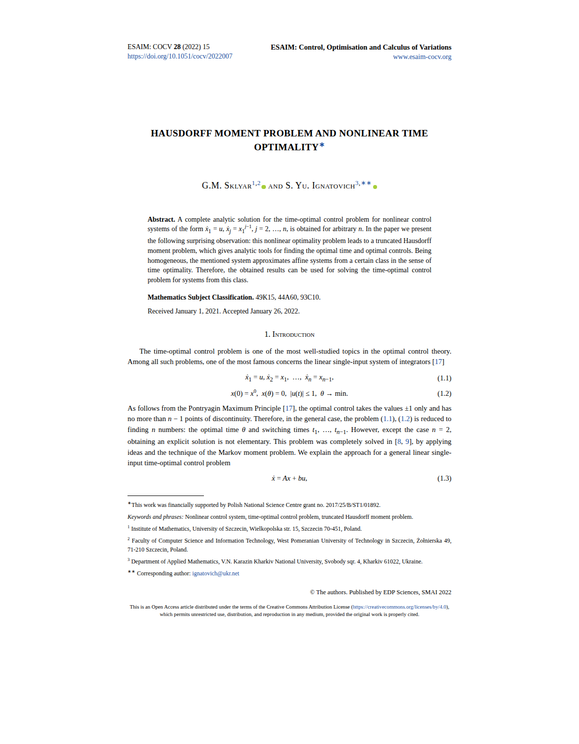ESAIM: COCV 28 (2022) 15
https://doi.org/10.1051/cocv/2022007
ESAIM: Control, Optimisation and Calculus of Variations
www.esaim-cocv.org
HAUSDORFF MOMENT PROBLEM AND NONLINEAR TIME
OPTIMALITY∗
G.M. Sklyar1,2 and S. Yu. Ignatovich3,∗∗
Abstract. A complete analytic solution for the time-optimal control problem for nonlinear control systems of the form ẋ1 = u, ẋj = x1j−1, j = 2, …, n, is obtained for arbitrary n. In the paper we present the following surprising observation: this nonlinear optimality problem leads to a truncated Hausdorff moment problem, which gives analytic tools for finding the optimal time and optimal controls. Being homogeneous, the mentioned system approximates affine systems from a certain class in the sense of time optimality. Therefore, the obtained results can be used for solving the time-optimal control problem for systems from this class.
Mathematics Subject Classification. 49K15, 44A60, 93C10.
Received January 1, 2021. Accepted January 26, 2022.
1. Introduction
The time-optimal control problem is one of the most well-studied topics in the optimal control theory. Among all such problems, one of the most famous concerns the linear single-input system of integrators [17]
ẋ1 = u, ẋ2 = x1, …, ẋn = xn−1,
(1.1)
x(0) = x0, x(θ) = 0, |u(t)| ≤ 1, θ → min.
(1.2)
As follows from the Pontryagin Maximum Principle [17], the optimal control takes the values ±1 only and has no more than n − 1 points of discontinuity. Therefore, in the general case, the problem (1.1), (1.2) is reduced to finding n numbers: the optimal time θ and switching times t1, …, tn−1. However, except the case n = 2, obtaining an explicit solution is not elementary. This problem was completely solved in [8, 9], by applying ideas and the technique of the Markov moment problem. We explain the approach for a general linear single-input time-optimal control problem
ẋ = Ax + bu,
(1.3)
∗This work was financially supported by Polish National Science Centre grant no. 2017/25/B/ST1/01892.
Keywords and phrases: Nonlinear control system, time-optimal control problem, truncated Hausdorff moment problem.
1 Institute of Mathematics, University of Szczecin, Wielkopolska str. 15, Szczecin 70-451, Poland.
2 Faculty of Computer Science and Information Technology, West Pomeranian University of Technology in Szczecin, Żołnierska 49, 71-210 Szczecin, Poland.
3 Department of Applied Mathematics, V.N. Karazin Kharkiv National University, Svobody sqr. 4, Kharkiv 61022, Ukraine.
∗∗ Corresponding author: ignatovich@ukr.net
© The authors. Published by EDP Sciences, SMAI 2022
This is an Open Access article distributed under the terms of the Creative Commons Attribution License (https://creativecommons.org/licenses/by/4.0),
which permits unrestricted use, distribution, and reproduction in any medium, provided the original work is properly cited.